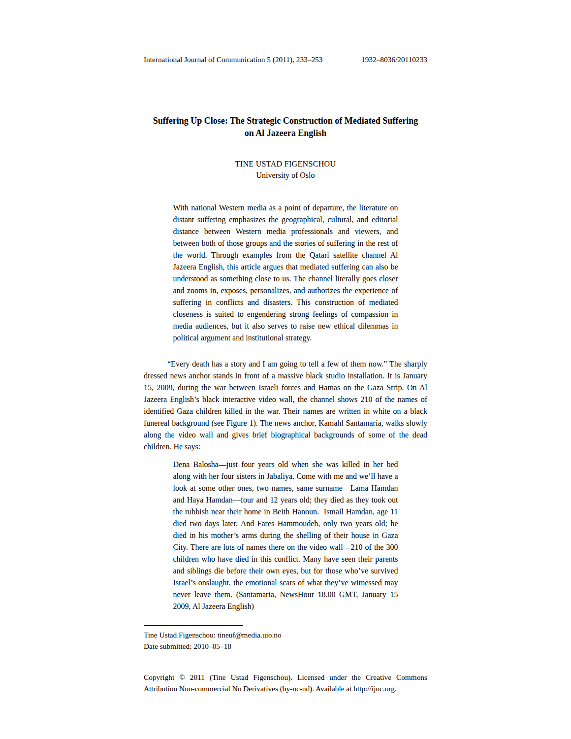International Journal of Communication 5 (2011), 233–253
1932–8036/20110233
Suffering Up Close: The Strategic Construction of Mediated Suffering
on Al Jazeera English
TINE USTAD FIGENSCHOU
University of Oslo
With national Western media as a point of departure, the literature on distant suffering emphasizes the geographical, cultural, and editorial distance between Western media professionals and viewers, and between both of those groups and the stories of suffering in the rest of the world. Through examples from the Qatari satellite channel Al Jazeera English, this article argues that mediated suffering can also be understood as something close to us. The channel literally goes closer and zooms in, exposes, personalizes, and authorizes the experience of suffering in conflicts and disasters. This construction of mediated closeness is suited to engendering strong feelings of compassion in media audiences, but it also serves to raise new ethical dilemmas in political argument and institutional strategy.
“Every death has a story and I am going to tell a few of them now.” The sharply dressed news anchor stands in front of a massive black studio installation. It is January 15, 2009, during the war between Israeli forces and Hamas on the Gaza Strip. On Al Jazeera English’s black interactive video wall, the channel shows 210 of the names of identified Gaza children killed in the war. Their names are written in white on a black funereal background (see Figure 1). The news anchor, Kamahl Santamaria, walks slowly along the video wall and gives brief biographical backgrounds of some of the dead children. He says:
Dena Balosha—just four years old when she was killed in her bed along with her four sisters in Jabaliya. Come with me and we’ll have a look at some other ones, two names, same surname—Lama Hamdan and Haya Hamdan—four and 12 years old; they died as they took out the rubbish near their home in Beith Hanoun. Ismail Hamdan, age 11 died two days later. And Fares Hammoudeh, only two years old; he died in his mother’s arms during the shelling of their house in Gaza City. There are lots of names there on the video wall—210 of the 300 children who have died in this conflict. Many have seen their parents and siblings die before their own eyes, but for those who’ve survived Israel’s onslaught, the emotional scars of what they’ve witnessed may never leave them. (Santamaria, NewsHour 18.00 GMT, January 15 2009, Al Jazeera English)
Tine Ustad Figenschou: tineuf@media.uio.no
Date submitted: 2010–05–18
Copyright © 2011 (Tine Ustad Figenschou). Licensed under the Creative Commons Attribution Non-commercial No Derivatives (by-nc-nd). Available at http://ijoc.org.